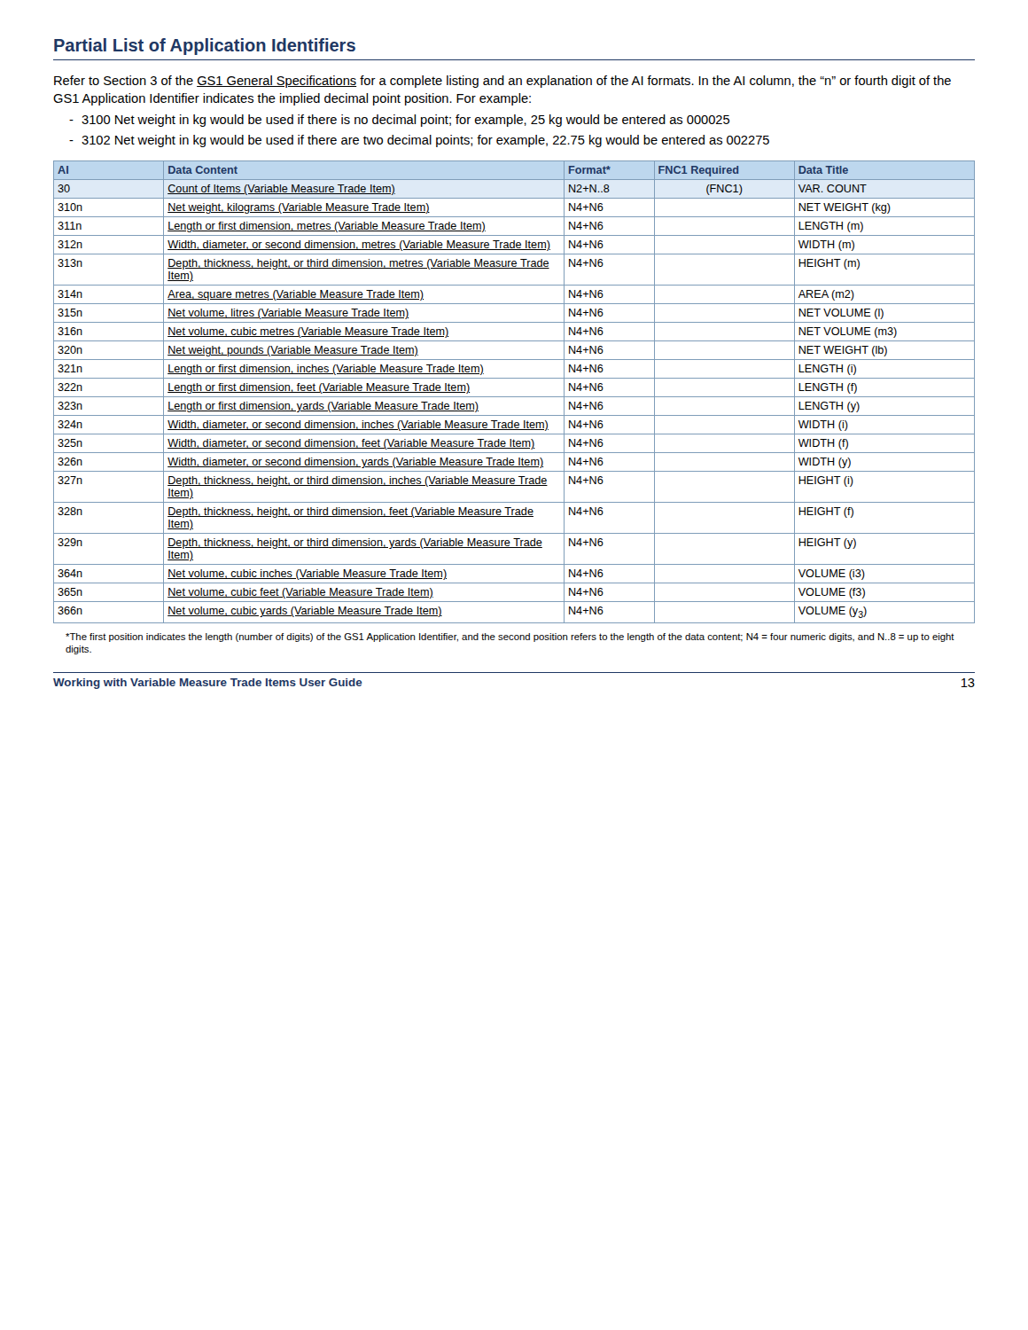Partial List of Application Identifiers
Refer to Section 3 of the GS1 General Specifications for a complete listing and an explanation of the AI formats. In the AI column, the “n” or fourth digit of the GS1 Application Identifier indicates the implied decimal point position. For example:
3100 Net weight in kg would be used if there is no decimal point; for example, 25 kg would be entered as 000025
3102 Net weight in kg would be used if there are two decimal points; for example, 22.75 kg would be entered as 002275
| AI | Data Content | Format* | FNC1 Required | Data Title |
| --- | --- | --- | --- | --- |
| 30 | Count of Items (Variable Measure Trade Item) | N2+N..8 | (FNC1) | VAR. COUNT |
| 310n | Net weight, kilograms (Variable Measure Trade Item) | N4+N6 | | NET WEIGHT (kg) |
| 311n | Length or first dimension, metres (Variable Measure Trade Item) | N4+N6 | | LENGTH (m) |
| 312n | Width, diameter, or second dimension, metres (Variable Measure Trade Item) | N4+N6 | | WIDTH (m) |
| 313n | Depth, thickness, height, or third dimension, metres (Variable Measure Trade Item) | N4+N6 | | HEIGHT (m) |
| 314n | Area, square metres (Variable Measure Trade Item) | N4+N6 | | AREA (m2) |
| 315n | Net volume, litres (Variable Measure Trade Item) | N4+N6 | | NET VOLUME (l) |
| 316n | Net volume, cubic metres (Variable Measure Trade Item) | N4+N6 | | NET VOLUME (m3) |
| 320n | Net weight, pounds (Variable Measure Trade Item) | N4+N6 | | NET WEIGHT (lb) |
| 321n | Length or first dimension, inches (Variable Measure Trade Item) | N4+N6 | | LENGTH (i) |
| 322n | Length or first dimension, feet (Variable Measure Trade Item) | N4+N6 | | LENGTH (f) |
| 323n | Length or first dimension, yards (Variable Measure Trade Item) | N4+N6 | | LENGTH (y) |
| 324n | Width, diameter, or second dimension, inches (Variable Measure Trade Item) | N4+N6 | | WIDTH (i) |
| 325n | Width, diameter, or second dimension, feet (Variable Measure Trade Item) | N4+N6 | | WIDTH (f) |
| 326n | Width, diameter, or second dimension, yards (Variable Measure Trade Item) | N4+N6 | | WIDTH (y) |
| 327n | Depth, thickness, height, or third dimension, inches (Variable Measure Trade Item) | N4+N6 | | HEIGHT (i) |
| 328n | Depth, thickness, height, or third dimension, feet (Variable Measure Trade Item) | N4+N6 | | HEIGHT (f) |
| 329n | Depth, thickness, height, or third dimension, yards (Variable Measure Trade Item) | N4+N6 | | HEIGHT (y) |
| 364n | Net volume, cubic inches (Variable Measure Trade Item) | N4+N6 | | VOLUME (i3) |
| 365n | Net volume, cubic feet (Variable Measure Trade Item) | N4+N6 | | VOLUME (f3) |
| 366n | Net volume, cubic yards (Variable Measure Trade Item) | N4+N6 | | VOLUME (y 3 ) |
*The first position indicates the length (number of digits) of the GS1 Application Identifier, and the second position refers to the length of the data content; N4 = four numeric digits, and N..8 = up to eight digits.
Working with Variable Measure Trade Items User Guide 13